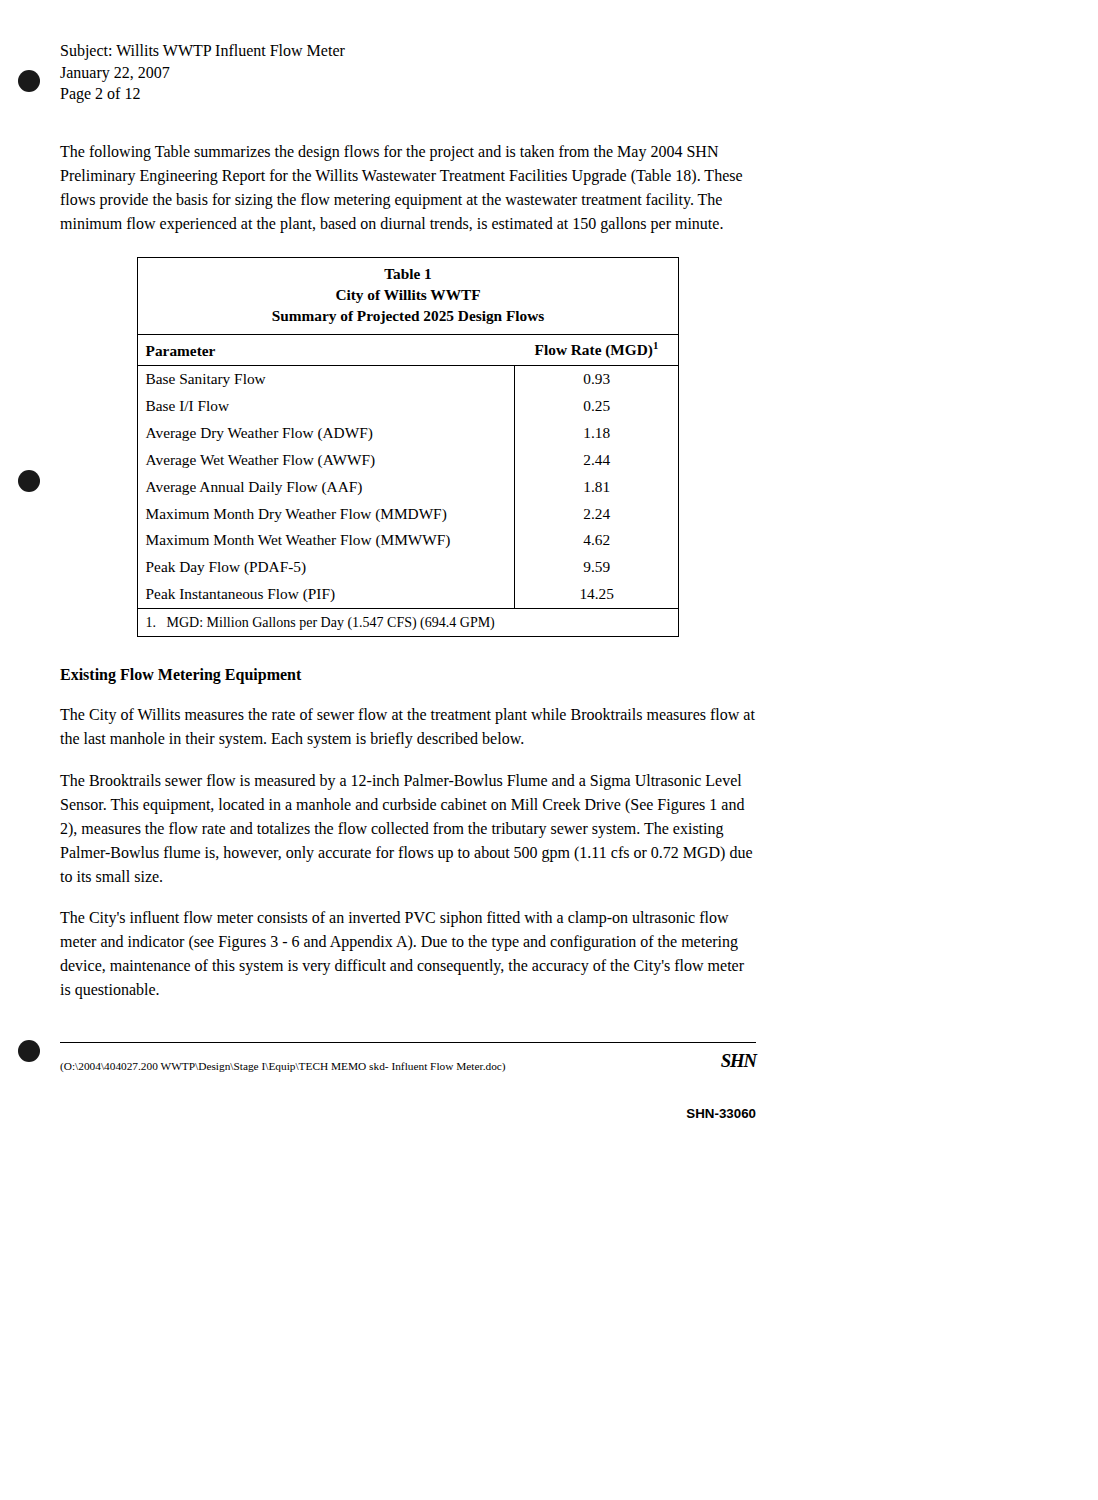Subject: Willits WWTP Influent Flow Meter
January 22, 2007
Page 2 of 12
The following Table summarizes the design flows for the project and is taken from the May 2004 SHN Preliminary Engineering Report for the Willits Wastewater Treatment Facilities Upgrade (Table 18). These flows provide the basis for sizing the flow metering equipment at the wastewater treatment facility. The minimum flow experienced at the plant, based on diurnal trends, is estimated at 150 gallons per minute.
Table 1 City of Willits WWTF Summary of Projected 2025 Design Flows
| Parameter | Flow Rate (MGD) 1 |
| --- | --- |
| Base Sanitary Flow | 0.93 |
| Base I/I Flow | 0.25 |
| Average Dry Weather Flow (ADWF) | 1.18 |
| Average Wet Weather Flow (AWWF) | 2.44 |
| Average Annual Daily Flow (AAF) | 1.81 |
| Maximum Month Dry Weather Flow (MMDWF) | 2.24 |
| Maximum Month Wet Weather Flow (MMWWF) | 4.62 |
| Peak Day Flow (PDAF-5) | 9.59 |
| Peak Instantaneous Flow (PIF) | 14.25 |
| 1. MGD: Million Gallons per Day (1.547 CFS) (694.4 GPM) |
Existing Flow Metering Equipment
The City of Willits measures the rate of sewer flow at the treatment plant while Brooktrails measures flow at the last manhole in their system. Each system is briefly described below.
The Brooktrails sewer flow is measured by a 12-inch Palmer-Bowlus Flume and a Sigma Ultrasonic Level Sensor. This equipment, located in a manhole and curbside cabinet on Mill Creek Drive (See Figures 1 and 2), measures the flow rate and totalizes the flow collected from the tributary sewer system. The existing Palmer-Bowlus flume is, however, only accurate for flows up to about 500 gpm (1.11 cfs or 0.72 MGD) due to its small size.
The City's influent flow meter consists of an inverted PVC siphon fitted with a clamp-on ultrasonic flow meter and indicator (see Figures 3 - 6 and Appendix A). Due to the type and configuration of the metering device, maintenance of this system is very difficult and consequently, the accuracy of the City's flow meter is questionable.
(O:\2004\404027.200 WWTP\Design\Stage I\Equip\TECH MEMO skd- Influent Flow Meter.doc) SHN
SHN-33060